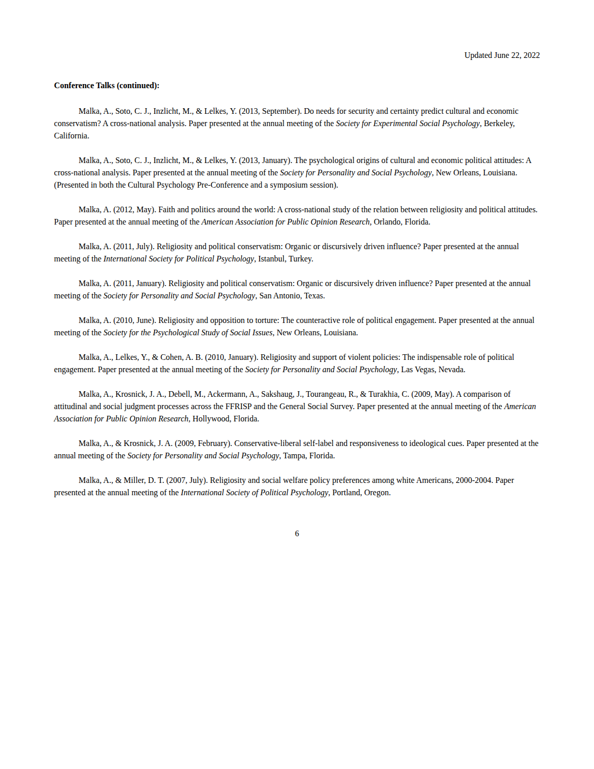Updated June 22, 2022
Conference Talks (continued):
Malka, A., Soto, C. J., Inzlicht, M., & Lelkes, Y. (2013, September). Do needs for security and certainty predict cultural and economic conservatism? A cross-national analysis. Paper presented at the annual meeting of the Society for Experimental Social Psychology, Berkeley, California.
Malka, A., Soto, C. J., Inzlicht, M., & Lelkes, Y. (2013, January). The psychological origins of cultural and economic political attitudes: A cross-national analysis. Paper presented at the annual meeting of the Society for Personality and Social Psychology, New Orleans, Louisiana. (Presented in both the Cultural Psychology Pre-Conference and a symposium session).
Malka, A. (2012, May). Faith and politics around the world: A cross-national study of the relation between religiosity and political attitudes. Paper presented at the annual meeting of the American Association for Public Opinion Research, Orlando, Florida.
Malka, A. (2011, July). Religiosity and political conservatism: Organic or discursively driven influence? Paper presented at the annual meeting of the International Society for Political Psychology, Istanbul, Turkey.
Malka, A. (2011, January). Religiosity and political conservatism: Organic or discursively driven influence? Paper presented at the annual meeting of the Society for Personality and Social Psychology, San Antonio, Texas.
Malka, A. (2010, June). Religiosity and opposition to torture: The counteractive role of political engagement. Paper presented at the annual meeting of the Society for the Psychological Study of Social Issues, New Orleans, Louisiana.
Malka, A., Lelkes, Y., & Cohen, A. B. (2010, January). Religiosity and support of violent policies: The indispensable role of political engagement. Paper presented at the annual meeting of the Society for Personality and Social Psychology, Las Vegas, Nevada.
Malka, A., Krosnick, J. A., Debell, M., Ackermann, A., Sakshaug, J., Tourangeau, R., & Turakhia, C. (2009, May). A comparison of attitudinal and social judgment processes across the FFRISP and the General Social Survey. Paper presented at the annual meeting of the American Association for Public Opinion Research, Hollywood, Florida.
Malka, A., & Krosnick, J. A. (2009, February). Conservative-liberal self-label and responsiveness to ideological cues. Paper presented at the annual meeting of the Society for Personality and Social Psychology, Tampa, Florida.
Malka, A., & Miller, D. T. (2007, July). Religiosity and social welfare policy preferences among white Americans, 2000-2004. Paper presented at the annual meeting of the International Society of Political Psychology, Portland, Oregon.
6